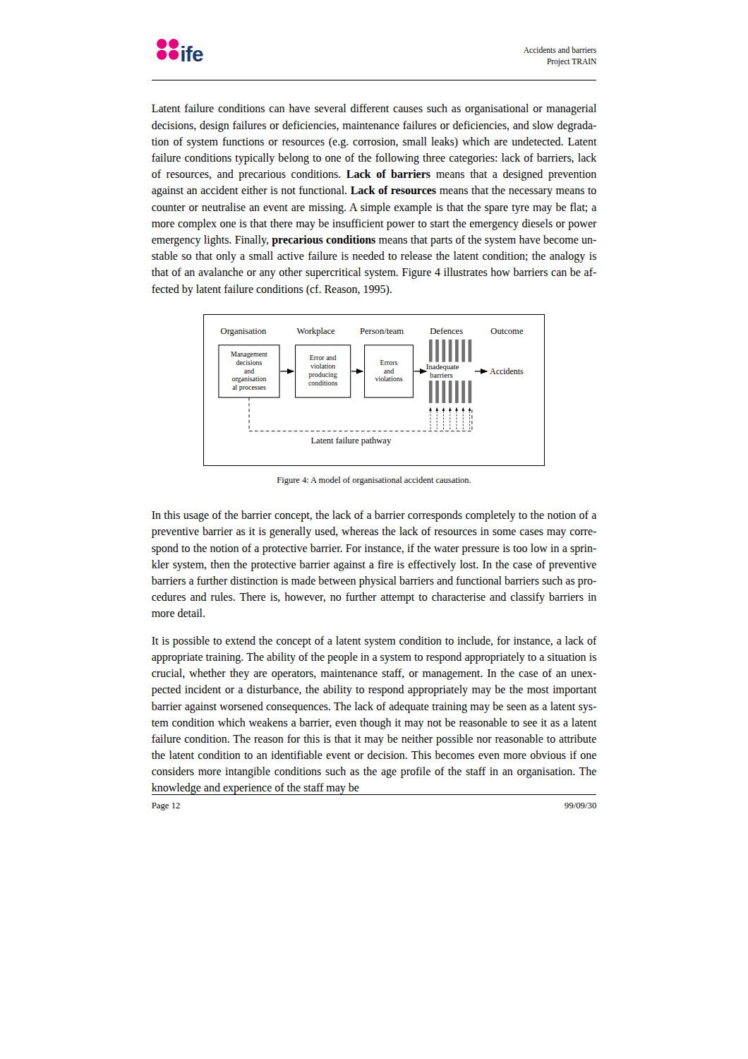ife
Accidents and barriers
Project TRAIN
Latent failure conditions can have several different causes such as organisational or managerial decisions, design failures or deficiencies, maintenance failures or deficiencies, and slow degradation of system functions or resources (e.g. corrosion, small leaks) which are undetected. Latent failure conditions typically belong to one of the following three categories: lack of barriers, lack of resources, and precarious conditions. Lack of barriers means that a designed prevention against an accident either is not functional. Lack of resources means that the necessary means to counter or neutralise an event are missing. A simple example is that the spare tyre may be flat; a more complex one is that there may be insufficient power to start the emergency diesels or power emergency lights. Finally, precarious conditions means that parts of the system have become unstable so that only a small active failure is needed to release the latent condition; the analogy is that of an avalanche or any other supercritical system. Figure 4 illustrates how barriers can be affected by latent failure conditions (cf. Reason, 1995).
Organisation Workplace Person/team Defences Outcome Management decisions and organisation al processes Error and violation producing conditions Errors and violations Inadequate barriers Accidents Latent failure pathway
Figure 4: A model of organisational accident causation.
In this usage of the barrier concept, the lack of a barrier corresponds completely to the notion of a preventive barrier as it is generally used, whereas the lack of resources in some cases may correspond to the notion of a protective barrier. For instance, if the water pressure is too low in a sprinkler system, then the protective barrier against a fire is effectively lost. In the case of preventive barriers a further distinction is made between physical barriers and functional barriers such as procedures and rules. There is, however, no further attempt to characterise and classify barriers in more detail.
It is possible to extend the concept of a latent system condition to include, for instance, a lack of appropriate training. The ability of the people in a system to respond appropriately to a situation is crucial, whether they are operators, maintenance staff, or management. In the case of an unexpected incident or a disturbance, the ability to respond appropriately may be the most important barrier against worsened consequences. The lack of adequate training may be seen as a latent system condition which weakens a barrier, even though it may not be reasonable to see it as a latent failure condition. The reason for this is that it may be neither possible nor reasonable to attribute the latent condition to an identifiable event or decision. This becomes even more obvious if one considers more intangible conditions such as the age profile of the staff in an organisation. The knowledge and experience of the staff may be
Page 12 99/09/30